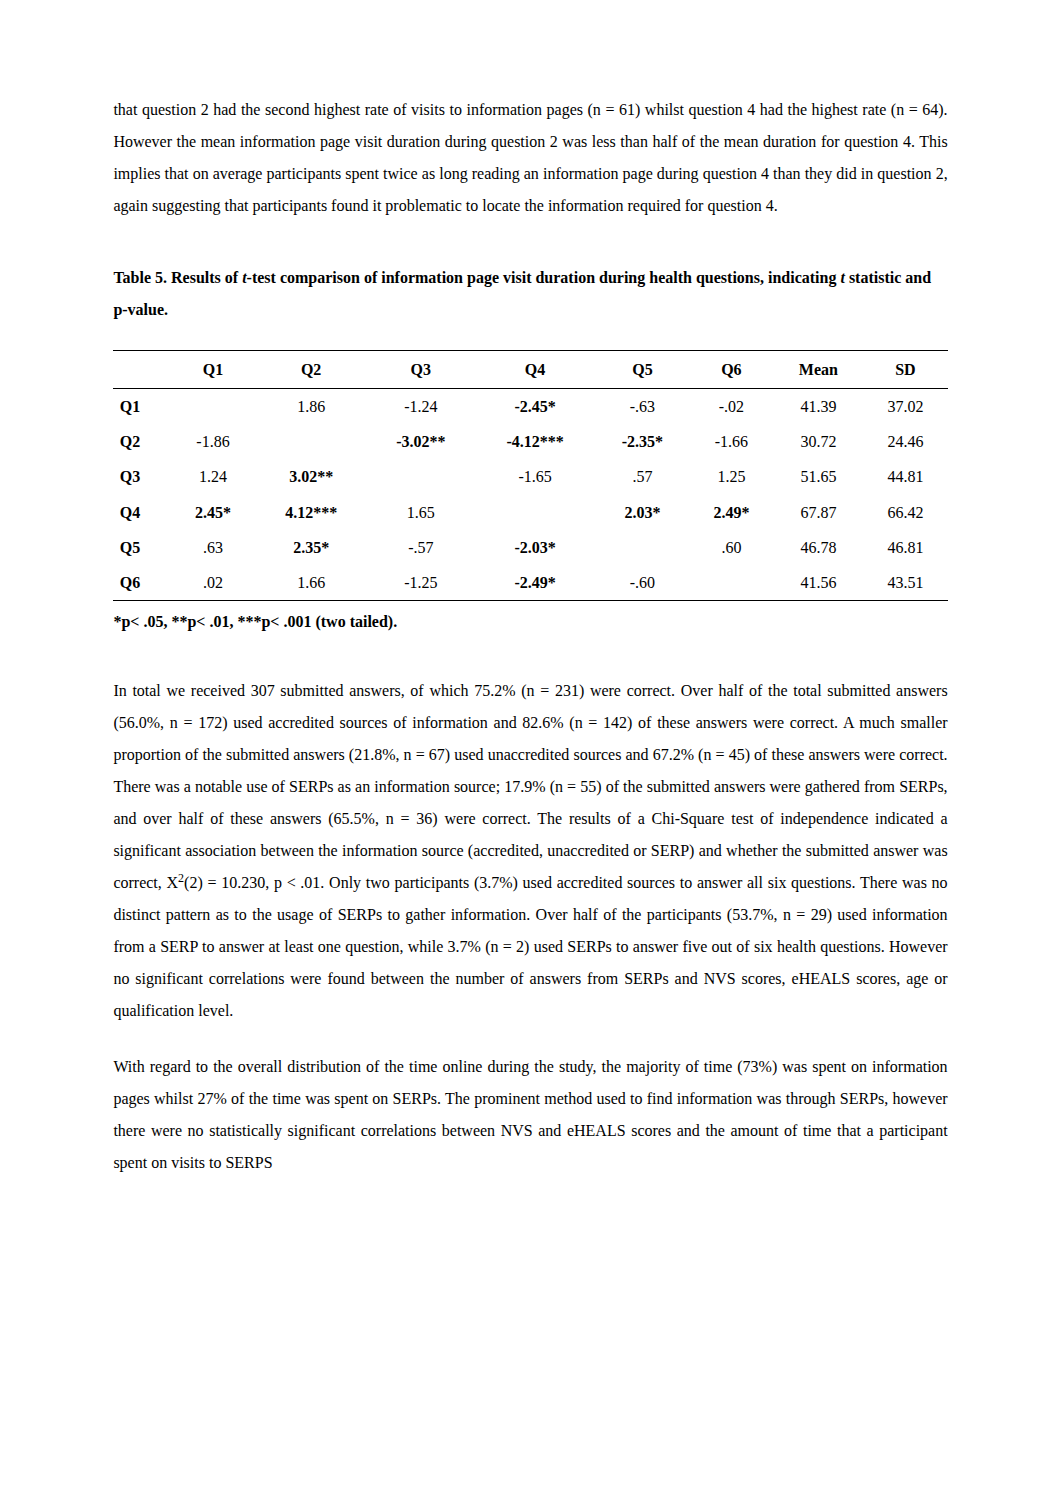that question 2 had the second highest rate of visits to information pages (n = 61) whilst question 4 had the highest rate (n = 64). However the mean information page visit duration during question 2 was less than half of the mean duration for question 4. This implies that on average participants spent twice as long reading an information page during question 4 than they did in question 2, again suggesting that participants found it problematic to locate the information required for question 4.
Table 5. Results of t-test comparison of information page visit duration during health questions, indicating t statistic and p-value.
| | Q1 | Q2 | Q3 | Q4 | Q5 | Q6 | Mean | SD |
| --- | --- | --- | --- | --- | --- | --- | --- | --- |
| Q1 | | 1.86 | -1.24 | -2.45* | -.63 | -.02 | 41.39 | 37.02 |
| Q2 | -1.86 | | -3.02** | -4.12*** | -2.35* | -1.66 | 30.72 | 24.46 |
| Q3 | 1.24 | 3.02** | | -1.65 | .57 | 1.25 | 51.65 | 44.81 |
| Q4 | 2.45* | 4.12*** | 1.65 | | 2.03* | 2.49* | 67.87 | 66.42 |
| Q5 | .63 | 2.35* | -.57 | -2.03* | | .60 | 46.78 | 46.81 |
| Q6 | .02 | 1.66 | -1.25 | -2.49* | -.60 | | 41.56 | 43.51 |
*p< .05, **p< .01, ***p< .001 (two tailed).
In total we received 307 submitted answers, of which 75.2% (n = 231) were correct. Over half of the total submitted answers (56.0%, n = 172) used accredited sources of information and 82.6% (n = 142) of these answers were correct. A much smaller proportion of the submitted answers (21.8%, n = 67) used unaccredited sources and 67.2% (n = 45) of these answers were correct. There was a notable use of SERPs as an information source; 17.9% (n = 55) of the submitted answers were gathered from SERPs, and over half of these answers (65.5%, n = 36) were correct. The results of a Chi-Square test of independence indicated a significant association between the information source (accredited, unaccredited or SERP) and whether the submitted answer was correct, X2(2) = 10.230, p < .01. Only two participants (3.7%) used accredited sources to answer all six questions. There was no distinct pattern as to the usage of SERPs to gather information. Over half of the participants (53.7%, n = 29) used information from a SERP to answer at least one question, while 3.7% (n = 2) used SERPs to answer five out of six health questions. However no significant correlations were found between the number of answers from SERPs and NVS scores, eHEALS scores, age or qualification level.
With regard to the overall distribution of the time online during the study, the majority of time (73%) was spent on information pages whilst 27% of the time was spent on SERPs. The prominent method used to find information was through SERPs, however there were no statistically significant correlations between NVS and eHEALS scores and the amount of time that a participant spent on visits to SERPS